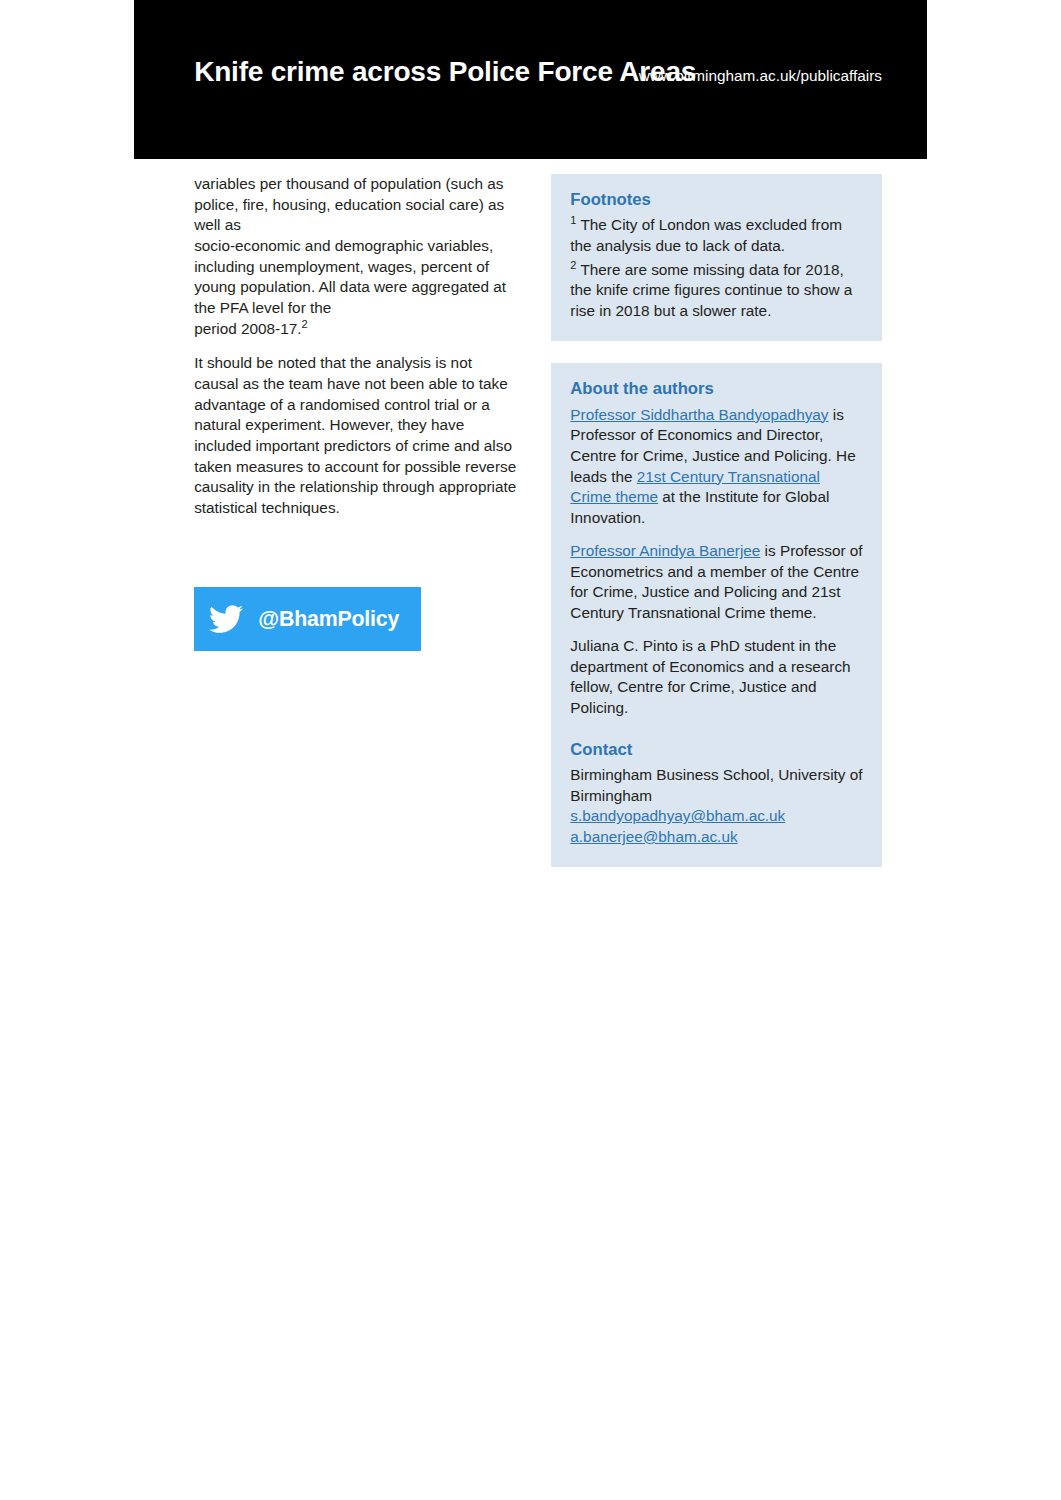Knife crime across Police Force Areas
www.birmingham.ac.uk/publicaffairs
variables per thousand of population (such as police, fire, housing, education social care) as well as
socio-economic and demographic variables, including unemployment, wages, percent of young population. All data were aggregated at the PFA level for the
period 2008-17.2
It should be noted that the analysis is not causal as the team have not been able to take advantage of a randomised control trial or a natural experiment. However, they have included important predictors of crime and also taken measures to account for possible reverse causality in the relationship through appropriate statistical techniques.
@BhamPolicy
Footnotes
1 The City of London was excluded from the analysis due to lack of data.
2 There are some missing data for 2018, the knife crime figures continue to show a rise in 2018 but a slower rate.
About the authors
Professor Siddhartha Bandyopadhyay is Professor of Economics and Director, Centre for Crime, Justice and Policing. He leads the 21st Century Transnational Crime theme at the Institute for Global Innovation.
Professor Anindya Banerjee is Professor of Econometrics and a member of the Centre for Crime, Justice and Policing and 21st Century Transnational Crime theme.
Juliana C. Pinto is a PhD student in the department of Economics and a research fellow, Centre for Crime, Justice and Policing.
Contact
Birmingham Business School, University of Birmingham
s.bandyopadhyay@bham.ac.uk
a.banerjee@bham.ac.uk